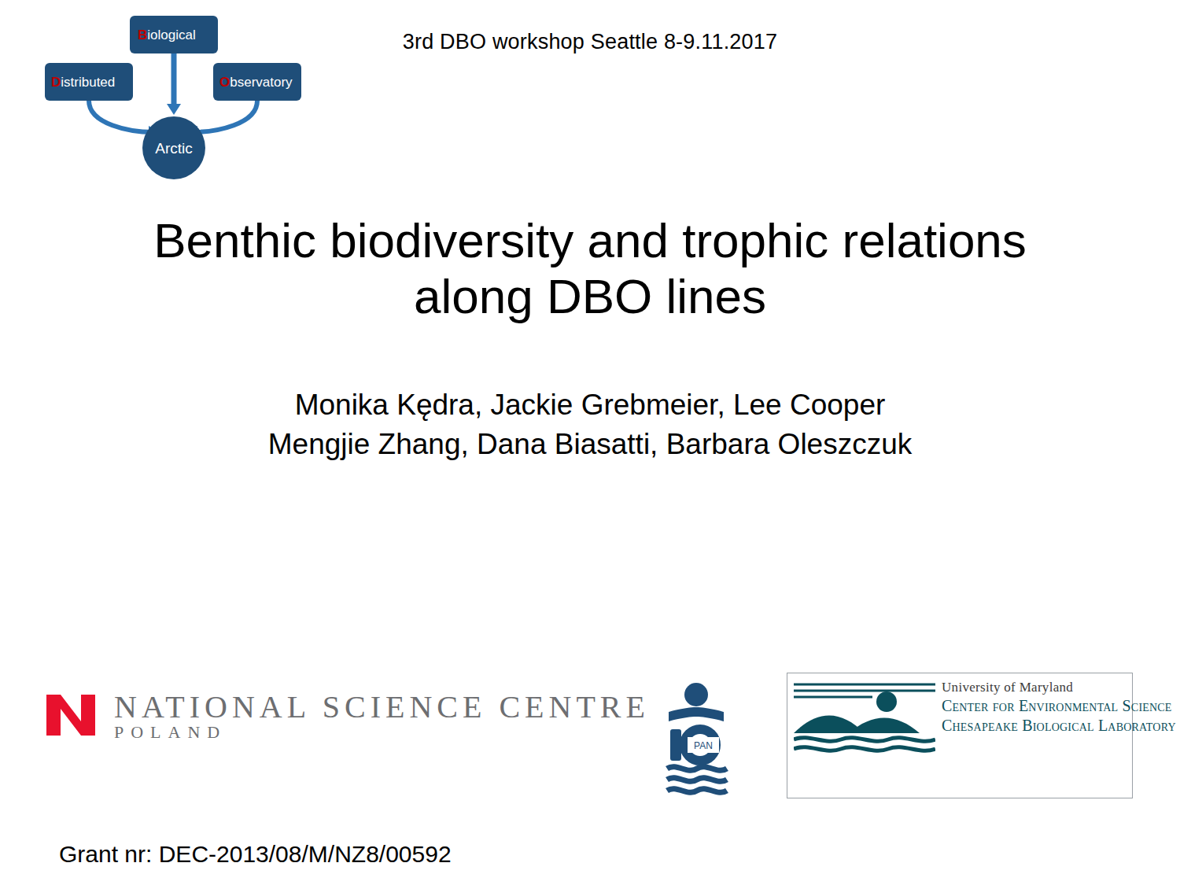Biological Distributed Observatory Arctic
3rd DBO workshop Seattle 8-9.11.2017
Benthic biodiversity and trophic relations
along DBO lines
Monika Kędra, Jackie Grebmeier, Lee Cooper
Mengjie Zhang, Dana Biasatti, Barbara Oleszczuk
NATIONAL SCIENCE CENTRE
POLAND
PAN
University of Maryland
Center for Environmental Science
Chesapeake Biological Laboratory
Grant nr: DEC-2013/08/M/NZ8/00592